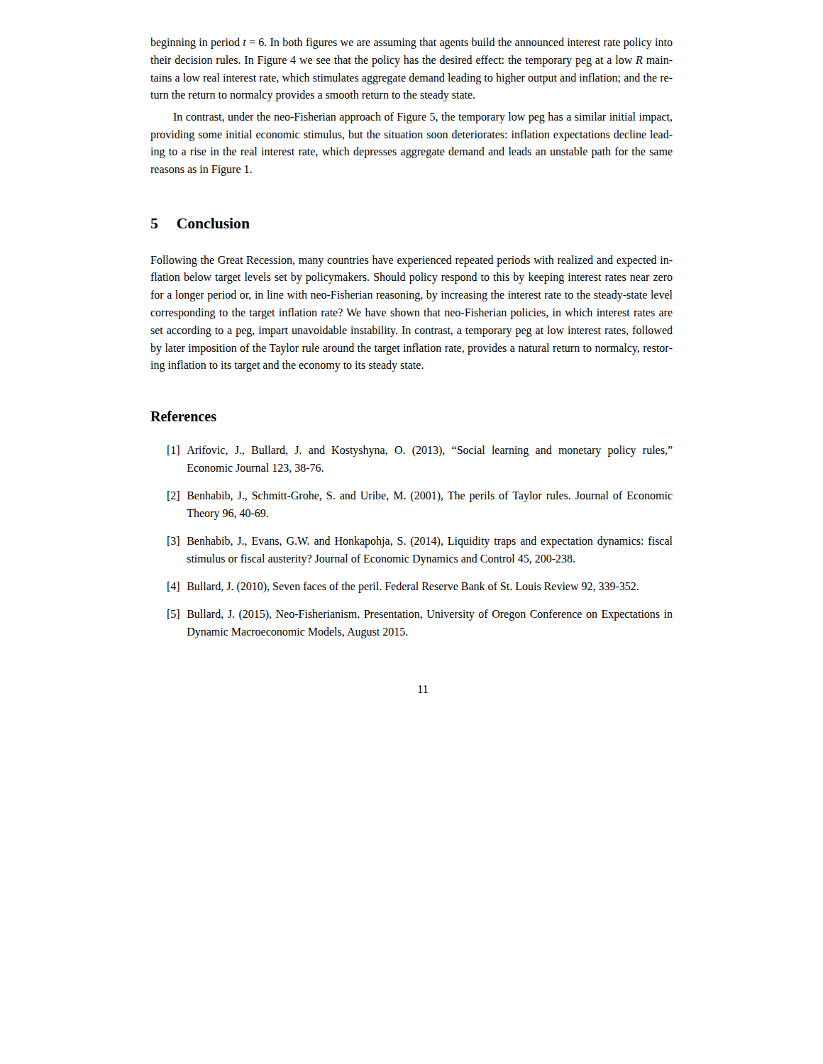beginning in period t = 6. In both figures we are assuming that agents build the announced interest rate policy into their decision rules. In Figure 4 we see that the policy has the desired effect: the temporary peg at a low R maintains a low real interest rate, which stimulates aggregate demand leading to higher output and inflation; and the return the return to normalcy provides a smooth return to the steady state.
In contrast, under the neo-Fisherian approach of Figure 5, the temporary low peg has a similar initial impact, providing some initial economic stimulus, but the situation soon deteriorates: inflation expectations decline leading to a rise in the real interest rate, which depresses aggregate demand and leads an unstable path for the same reasons as in Figure 1.
5 Conclusion
Following the Great Recession, many countries have experienced repeated periods with realized and expected inflation below target levels set by policymakers. Should policy respond to this by keeping interest rates near zero for a longer period or, in line with neo-Fisherian reasoning, by increasing the interest rate to the steady-state level corresponding to the target inflation rate? We have shown that neo-Fisherian policies, in which interest rates are set according to a peg, impart unavoidable instability. In contrast, a temporary peg at low interest rates, followed by later imposition of the Taylor rule around the target inflation rate, provides a natural return to normalcy, restoring inflation to its target and the economy to its steady state.
References
[1] Arifovic, J., Bullard, J. and Kostyshyna, O. (2013), “Social learning and monetary policy rules,” Economic Journal 123, 38-76.
[2] Benhabib, J., Schmitt-Grohe, S. and Uribe, M. (2001), The perils of Taylor rules. Journal of Economic Theory 96, 40-69.
[3] Benhabib, J., Evans, G.W. and Honkapohja, S. (2014), Liquidity traps and expectation dynamics: fiscal stimulus or fiscal austerity? Journal of Economic Dynamics and Control 45, 200-238.
[4] Bullard, J. (2010), Seven faces of the peril. Federal Reserve Bank of St. Louis Review 92, 339-352.
[5] Bullard, J. (2015), Neo-Fisherianism. Presentation, University of Oregon Conference on Expectations in Dynamic Macroeconomic Models, August 2015.
11